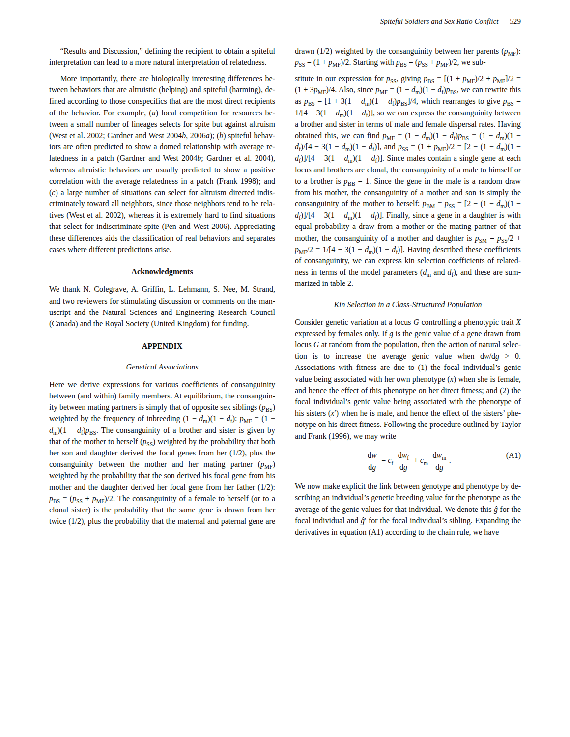Spiteful Soldiers and Sex Ratio Conflict529
“Results and Discussion,” defining the recipient to obtain a spiteful interpretation can lead to a more natural interpretation of relatedness.
More importantly, there are biologically interesting differences between behaviors that are altruistic (helping) and spiteful (harming), defined according to those conspecifics that are the most direct recipients of the behavior. For example, (a) local competition for resources between a small number of lineages selects for spite but against altruism (West et al. 2002; Gardner and West 2004b, 2006a); (b) spiteful behaviors are often predicted to show a domed relationship with average relatedness in a patch (Gardner and West 2004b; Gardner et al. 2004), whereas altruistic behaviors are usually predicted to show a positive correlation with the average relatedness in a patch (Frank 1998); and (c) a large number of situations can select for altruism directed indiscriminately toward all neighbors, since those neighbors tend to be relatives (West et al. 2002), whereas it is extremely hard to find situations that select for indiscriminate spite (Pen and West 2006). Appreciating these differences aids the classification of real behaviors and separates cases where different predictions arise.
Acknowledgments
We thank N. Colegrave, A. Griffin, L. Lehmann, S. Nee, M. Strand, and two reviewers for stimulating discussion or comments on the manuscript and the Natural Sciences and Engineering Research Council (Canada) and the Royal Society (United Kingdom) for funding.
APPENDIX
Genetical Associations
Here we derive expressions for various coefficients of consanguinity between (and within) family members. At equilibrium, the consanguinity between mating partners is simply that of opposite sex siblings (pBS) weighted by the frequency of inbreeding (1 − dm)(1 − df): pMF = (1 − dm)(1 − df)pBS. The consanguinity of a brother and sister is given by that of the mother to herself (pSS) weighted by the probability that both her son and daughter derived the focal genes from her (1/2), plus the consanguinity between the mother and her mating partner (pMF) weighted by the probability that the son derived his focal gene from his mother and the daughter derived her focal gene from her father (1/2): pBS = (pSS + pMF)/2. The consanguinity of a female to herself (or to a clonal sister) is the probability that the same gene is drawn from her twice (1/2), plus the probability that the maternal and paternal gene are drawn (1/2) weighted by the consanguinity between her parents (pMF): pSS = (1 + pMF)/2. Starting with pBS = (pSS + pMF)/2, we sub-
stitute in our expression for pSS, giving pBS = [(1 + pMF)/2 + pMF]/2 = (1 + 3pMF)/4. Also, since pMF = (1 − dm)(1 − df)pBS, we can rewrite this as pBS = [1 + 3(1 − dm)(1 − df)pBS]/4, which rearranges to give pBS = 1/[4 − 3(1 − dm)(1 − df)], so we can express the consanguinity between a brother and sister in terms of male and female dispersal rates. Having obtained this, we can find pMF = (1 − dm)(1 − df)pBS = (1 − dm)(1 − df)/[4 − 3(1 − dm)(1 − df)], and pSS = (1 + pMF)/2 = [2 − (1 − dm)(1 − df)]/[4 − 3(1 − dm)(1 − df)]. Since males contain a single gene at each locus and brothers are clonal, the consanguinity of a male to himself or to a brother is pBB = 1. Since the gene in the male is a random draw from his mother, the consanguinity of a mother and son is simply the consanguinity of the mother to herself: pBM = pSS = [2 − (1 − dm)(1 − df)]/[4 − 3(1 − dm)(1 − df)]. Finally, since a gene in a daughter is with equal probability a draw from a mother or the mating partner of that mother, the consanguinity of a mother and daughter is pSM = pSS/2 + pMF/2 = 1/[4 − 3(1 − dm)(1 − df)]. Having described these coefficients of consanguinity, we can express kin selection coefficients of relatedness in terms of the model parameters (dm and df), and these are summarized in table 2.
Kin Selection in a Class-Structured Population
Consider genetic variation at a locus G controlling a phenotypic trait X expressed by females only. If g is the genic value of a gene drawn from locus G at random from the population, then the action of natural selection is to increase the average genic value when dw/dg > 0. Associations with fitness are due to (1) the focal individual’s genic value being associated with her own phenotype (x) when she is female, and hence the effect of this phenotype on her direct fitness; and (2) the focal individual’s genic value being associated with the phenotype of his sisters (x′) when he is male, and hence the effect of the sisters’ phenotype on his direct fitness. Following the procedure outlined by Taylor and Frank (1996), we may write
dw dg = cf dwf dg + cm dwm dg. (A1)
We now make explicit the link between genotype and phenotype by describing an individual’s genetic breeding value for the phenotype as the average of the genic values for that individual. We denote this ĝ for the focal individual and ĝ′ for the focal individual’s sibling. Expanding the derivatives in equation (A1) according to the chain rule, we have